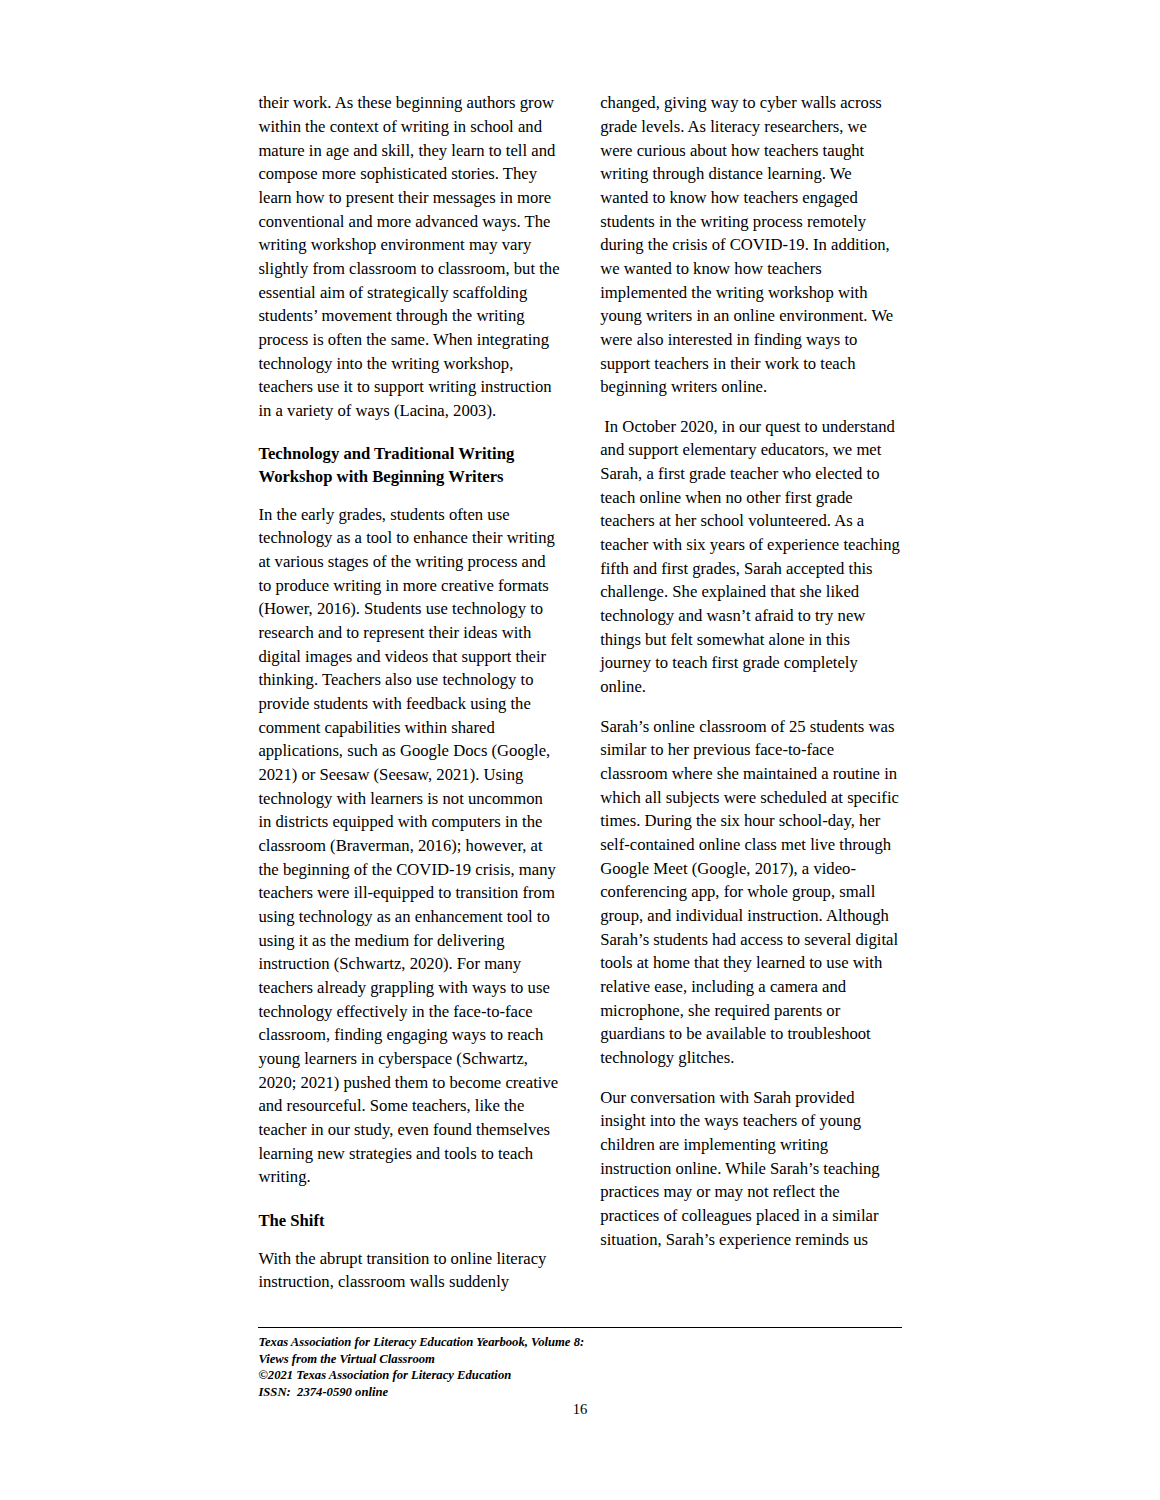their work. As these beginning authors grow within the context of writing in school and mature in age and skill, they learn to tell and compose more sophisticated stories. They learn how to present their messages in more conventional and more advanced ways. The writing workshop environment may vary slightly from classroom to classroom, but the essential aim of strategically scaffolding students’ movement through the writing process is often the same. When integrating technology into the writing workshop, teachers use it to support writing instruction in a variety of ways (Lacina, 2003).
Technology and Traditional Writing Workshop with Beginning Writers
In the early grades, students often use technology as a tool to enhance their writing at various stages of the writing process and to produce writing in more creative formats (Hower, 2016). Students use technology to research and to represent their ideas with digital images and videos that support their thinking. Teachers also use technology to provide students with feedback using the comment capabilities within shared applications, such as Google Docs (Google, 2021) or Seesaw (Seesaw, 2021). Using technology with learners is not uncommon in districts equipped with computers in the classroom (Braverman, 2016); however, at the beginning of the COVID-19 crisis, many teachers were ill-equipped to transition from using technology as an enhancement tool to using it as the medium for delivering instruction (Schwartz, 2020). For many teachers already grappling with ways to use technology effectively in the face-to-face classroom, finding engaging ways to reach young learners in cyberspace (Schwartz, 2020; 2021) pushed them to become creative and resourceful. Some teachers, like the teacher in our study, even found themselves learning new strategies and tools to teach writing.
The Shift
With the abrupt transition to online literacy instruction, classroom walls suddenly changed, giving way to cyber walls across grade levels. As literacy researchers, we were curious about how teachers taught writing through distance learning. We wanted to know how teachers engaged students in the writing process remotely during the crisis of COVID-19. In addition, we wanted to know how teachers implemented the writing workshop with young writers in an online environment. We were also interested in finding ways to support teachers in their work to teach beginning writers online.
In October 2020, in our quest to understand and support elementary educators, we met Sarah, a first grade teacher who elected to teach online when no other first grade teachers at her school volunteered. As a teacher with six years of experience teaching fifth and first grades, Sarah accepted this challenge. She explained that she liked technology and wasn’t afraid to try new things but felt somewhat alone in this journey to teach first grade completely online.
Sarah’s online classroom of 25 students was similar to her previous face-to-face classroom where she maintained a routine in which all subjects were scheduled at specific times. During the six hour school-day, her self-contained online class met live through Google Meet (Google, 2017), a video-conferencing app, for whole group, small group, and individual instruction. Although Sarah’s students had access to several digital tools at home that they learned to use with relative ease, including a camera and microphone, she required parents or guardians to be available to troubleshoot technology glitches.
Our conversation with Sarah provided insight into the ways teachers of young children are implementing writing instruction online. While Sarah’s teaching practices may or may not reflect the practices of colleagues placed in a similar situation, Sarah’s experience reminds us
Texas Association for Literacy Education Yearbook, Volume 8:
Views from the Virtual Classroom
©2021 Texas Association for Literacy Education
ISSN: 2374-0590 online
16